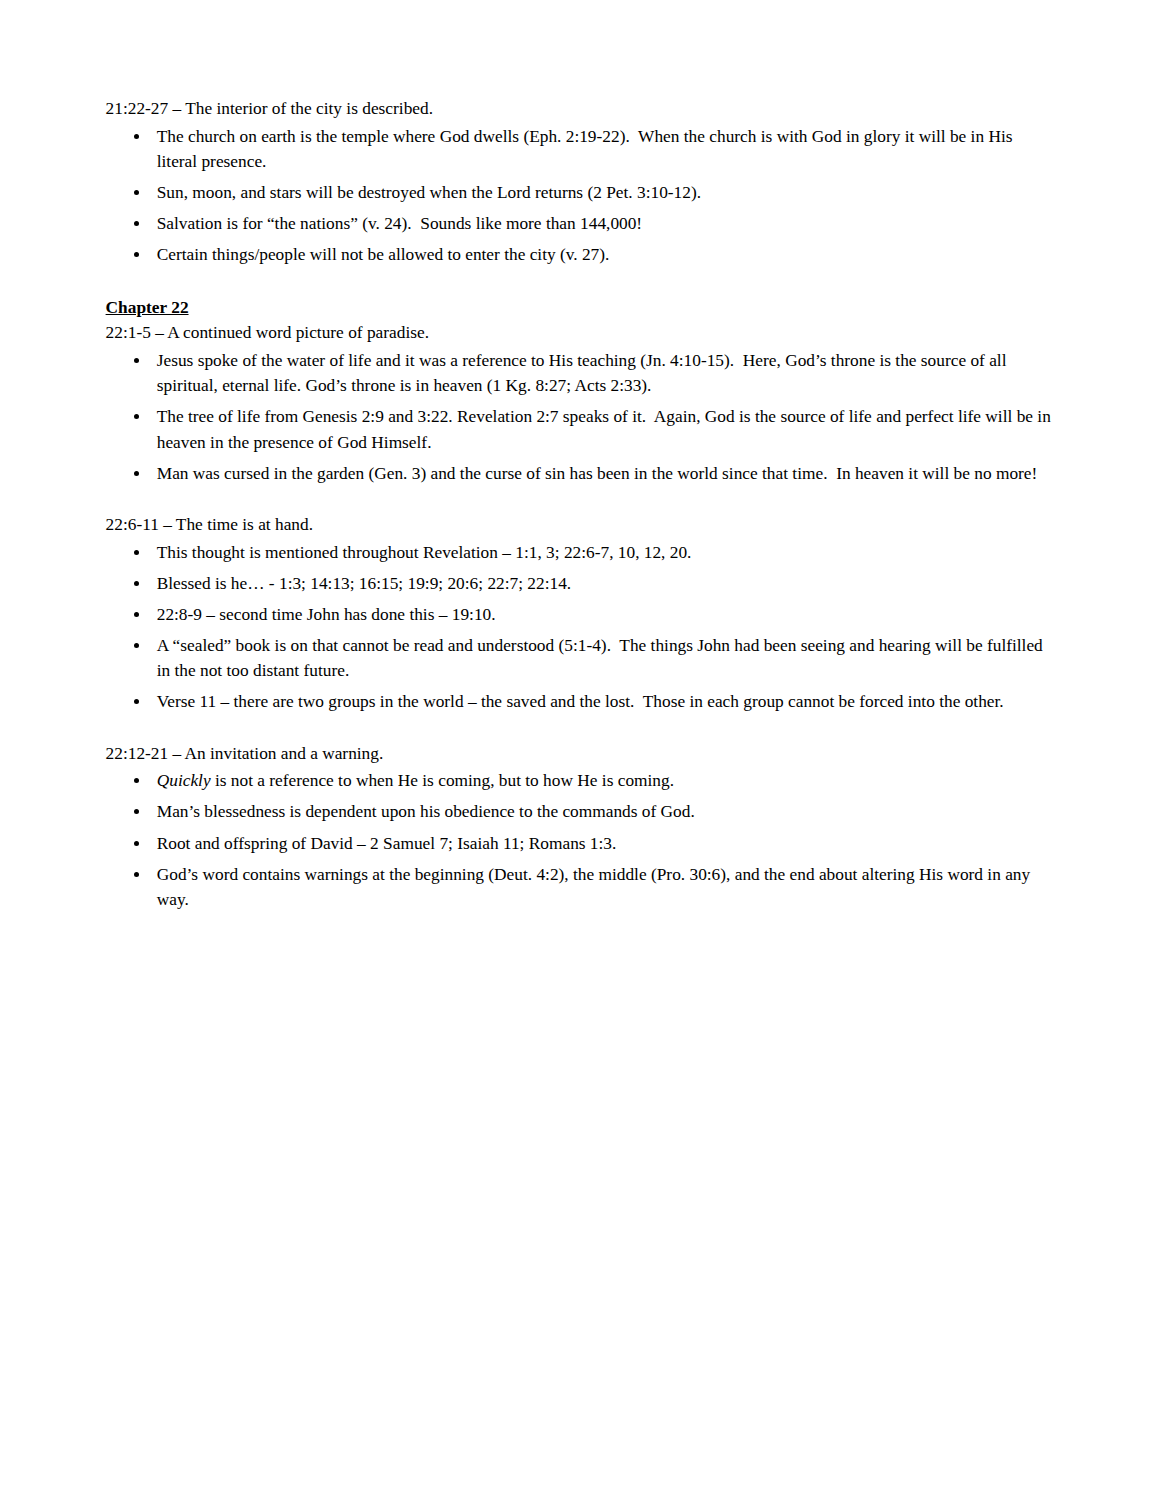21:22-27 – The interior of the city is described.
The church on earth is the temple where God dwells (Eph. 2:19-22). When the church is with God in glory it will be in His literal presence.
Sun, moon, and stars will be destroyed when the Lord returns (2 Pet. 3:10-12).
Salvation is for “the nations” (v. 24). Sounds like more than 144,000!
Certain things/people will not be allowed to enter the city (v. 27).
Chapter 22
22:1-5 – A continued word picture of paradise.
Jesus spoke of the water of life and it was a reference to His teaching (Jn. 4:10-15). Here, God’s throne is the source of all spiritual, eternal life. God’s throne is in heaven (1 Kg. 8:27; Acts 2:33).
The tree of life from Genesis 2:9 and 3:22. Revelation 2:7 speaks of it. Again, God is the source of life and perfect life will be in heaven in the presence of God Himself.
Man was cursed in the garden (Gen. 3) and the curse of sin has been in the world since that time. In heaven it will be no more!
22:6-11 – The time is at hand.
This thought is mentioned throughout Revelation – 1:1, 3; 22:6-7, 10, 12, 20.
Blessed is he… - 1:3; 14:13; 16:15; 19:9; 20:6; 22:7; 22:14.
22:8-9 – second time John has done this – 19:10.
A “sealed” book is on that cannot be read and understood (5:1-4). The things John had been seeing and hearing will be fulfilled in the not too distant future.
Verse 11 – there are two groups in the world – the saved and the lost. Those in each group cannot be forced into the other.
22:12-21 – An invitation and a warning.
Quickly is not a reference to when He is coming, but to how He is coming.
Man’s blessedness is dependent upon his obedience to the commands of God.
Root and offspring of David – 2 Samuel 7; Isaiah 11; Romans 1:3.
God’s word contains warnings at the beginning (Deut. 4:2), the middle (Pro. 30:6), and the end about altering His word in any way.